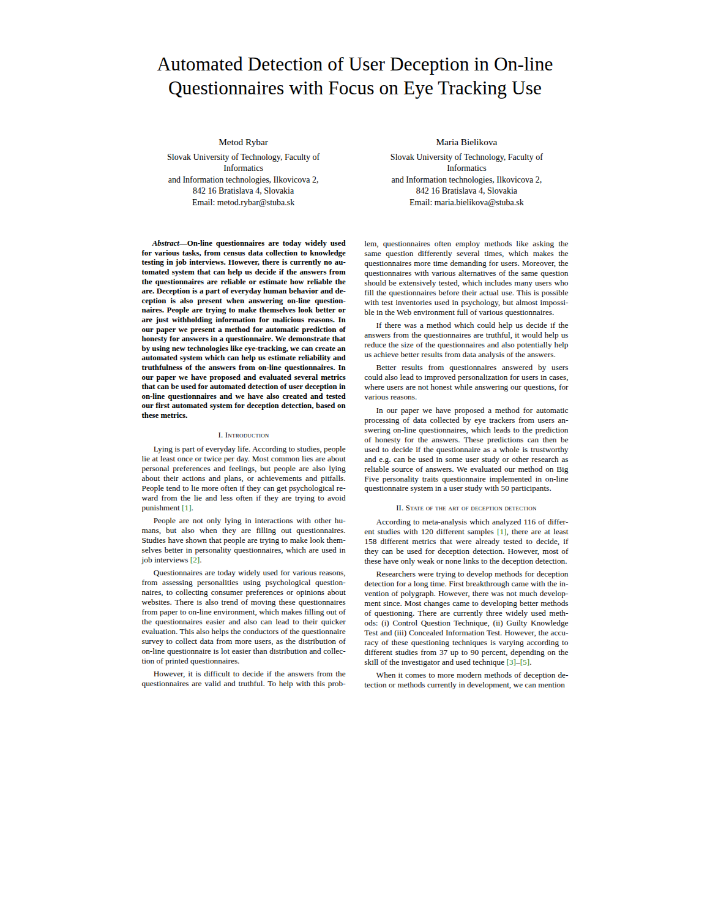Automated Detection of User Deception in On-line
Questionnaires with Focus on Eye Tracking Use
Metod Rybar
Slovak University of Technology, Faculty of Informatics
and Information technologies, Ilkovicova 2,
842 16 Bratislava 4, Slovakia
Email: metod.rybar@stuba.sk
Maria Bielikova
Slovak University of Technology, Faculty of Informatics
and Information technologies, Ilkovicova 2,
842 16 Bratislava 4, Slovakia
Email: maria.bielikova@stuba.sk
Abstract—On-line questionnaires are today widely used for various tasks, from census data collection to knowledge testing in job interviews. However, there is currently no automated system that can help us decide if the answers from the questionnaires are reliable or estimate how reliable the are. Deception is a part of everyday human behavior and deception is also present when answering on-line questionnaires. People are trying to make themselves look better or are just withholding information for malicious reasons. In our paper we present a method for automatic prediction of honesty for answers in a questionnaire. We demonstrate that by using new technologies like eye-tracking, we can create an automated system which can help us estimate reliability and truthfulness of the answers from on-line questionnaires. In our paper we have proposed and evaluated several metrics that can be used for automated detection of user deception in on-line questionnaires and we have also created and tested our first automated system for deception detection, based on these metrics.
I. Introduction
Lying is part of everyday life. According to studies, people lie at least once or twice per day. Most common lies are about personal preferences and feelings, but people are also lying about their actions and plans, or achievements and pitfalls. People tend to lie more often if they can get psychological reward from the lie and less often if they are trying to avoid punishment [1].
People are not only lying in interactions with other humans, but also when they are filling out questionnaires. Studies have shown that people are trying to make look themselves better in personality questionnaires, which are used in job interviews [2].
Questionnaires are today widely used for various reasons, from assessing personalities using psychological questionnaires, to collecting consumer preferences or opinions about websites. There is also trend of moving these questionnaires from paper to on-line environment, which makes filling out of the questionnaires easier and also can lead to their quicker evaluation. This also helps the conductors of the questionnaire survey to collect data from more users, as the distribution of on-line questionnaire is lot easier than distribution and collection of printed questionnaires.
However, it is difficult to decide if the answers from the questionnaires are valid and truthful. To help with this problem, questionnaires often employ methods like asking the same question differently several times, which makes the questionnaires more time demanding for users. Moreover, the questionnaires with various alternatives of the same question should be extensively tested, which includes many users who fill the questionnaires before their actual use. This is possible with test inventories used in psychology, but almost impossible in the Web environment full of various questionnaires.
If there was a method which could help us decide if the answers from the questionnaires are truthful, it would help us reduce the size of the questionnaires and also potentially help us achieve better results from data analysis of the answers.
Better results from questionnaires answered by users could also lead to improved personalization for users in cases, where users are not honest while answering our questions, for various reasons.
In our paper we have proposed a method for automatic processing of data collected by eye trackers from users answering on-line questionnaires, which leads to the prediction of honesty for the answers. These predictions can then be used to decide if the questionnaire as a whole is trustworthy and e.g. can be used in some user study or other research as reliable source of answers. We evaluated our method on Big Five personality traits questionnaire implemented in on-line questionnaire system in a user study with 50 participants.
II. State of the art of deception detection
According to meta-analysis which analyzed 116 of different studies with 120 different samples [1], there are at least 158 different metrics that were already tested to decide, if they can be used for deception detection. However, most of these have only weak or none links to the deception detection.
Researchers were trying to develop methods for deception detection for a long time. First breakthrough came with the invention of polygraph. However, there was not much development since. Most changes came to developing better methods of questioning. There are currently three widely used methods: (i) Control Question Technique, (ii) Guilty Knowledge Test and (iii) Concealed Information Test. However, the accuracy of these questioning techniques is varying according to different studies from 37 up to 90 percent, depending on the skill of the investigator and used technique [3]–[5].
When it comes to more modern methods of deception detection or methods currently in development, we can mention